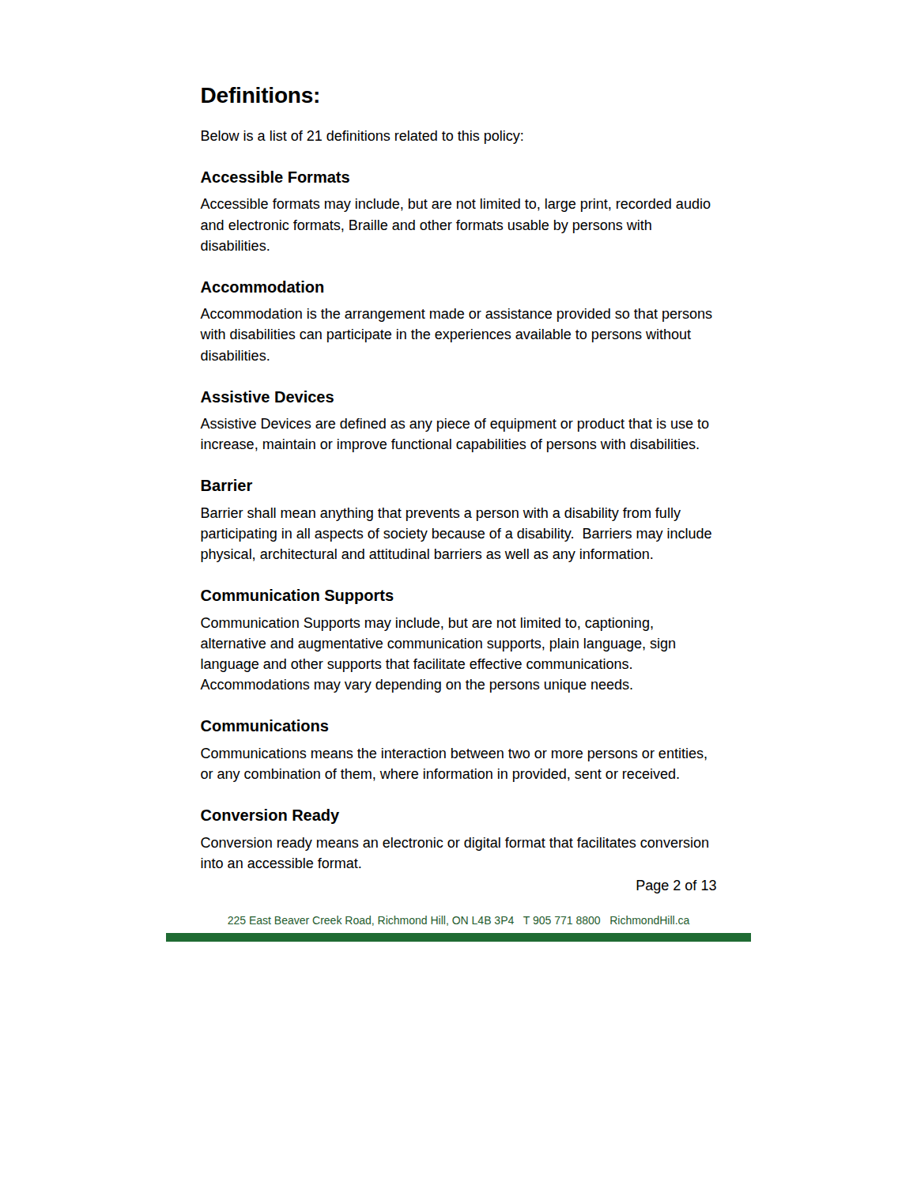Definitions:
Below is a list of 21 definitions related to this policy:
Accessible Formats
Accessible formats may include, but are not limited to, large print, recorded audio and electronic formats, Braille and other formats usable by persons with disabilities.
Accommodation
Accommodation is the arrangement made or assistance provided so that persons with disabilities can participate in the experiences available to persons without disabilities.
Assistive Devices
Assistive Devices are defined as any piece of equipment or product that is use to increase, maintain or improve functional capabilities of persons with disabilities.
Barrier
Barrier shall mean anything that prevents a person with a disability from fully participating in all aspects of society because of a disability. Barriers may include physical, architectural and attitudinal barriers as well as any information.
Communication Supports
Communication Supports may include, but are not limited to, captioning, alternative and augmentative communication supports, plain language, sign language and other supports that facilitate effective communications. Accommodations may vary depending on the persons unique needs.
Communications
Communications means the interaction between two or more persons or entities, or any combination of them, where information in provided, sent or received.
Conversion Ready
Conversion ready means an electronic or digital format that facilitates conversion into an accessible format.
Page 2 of 13
225 East Beaver Creek Road, Richmond Hill, ON L4B 3P4 T 905 771 8800 RichmondHill.ca